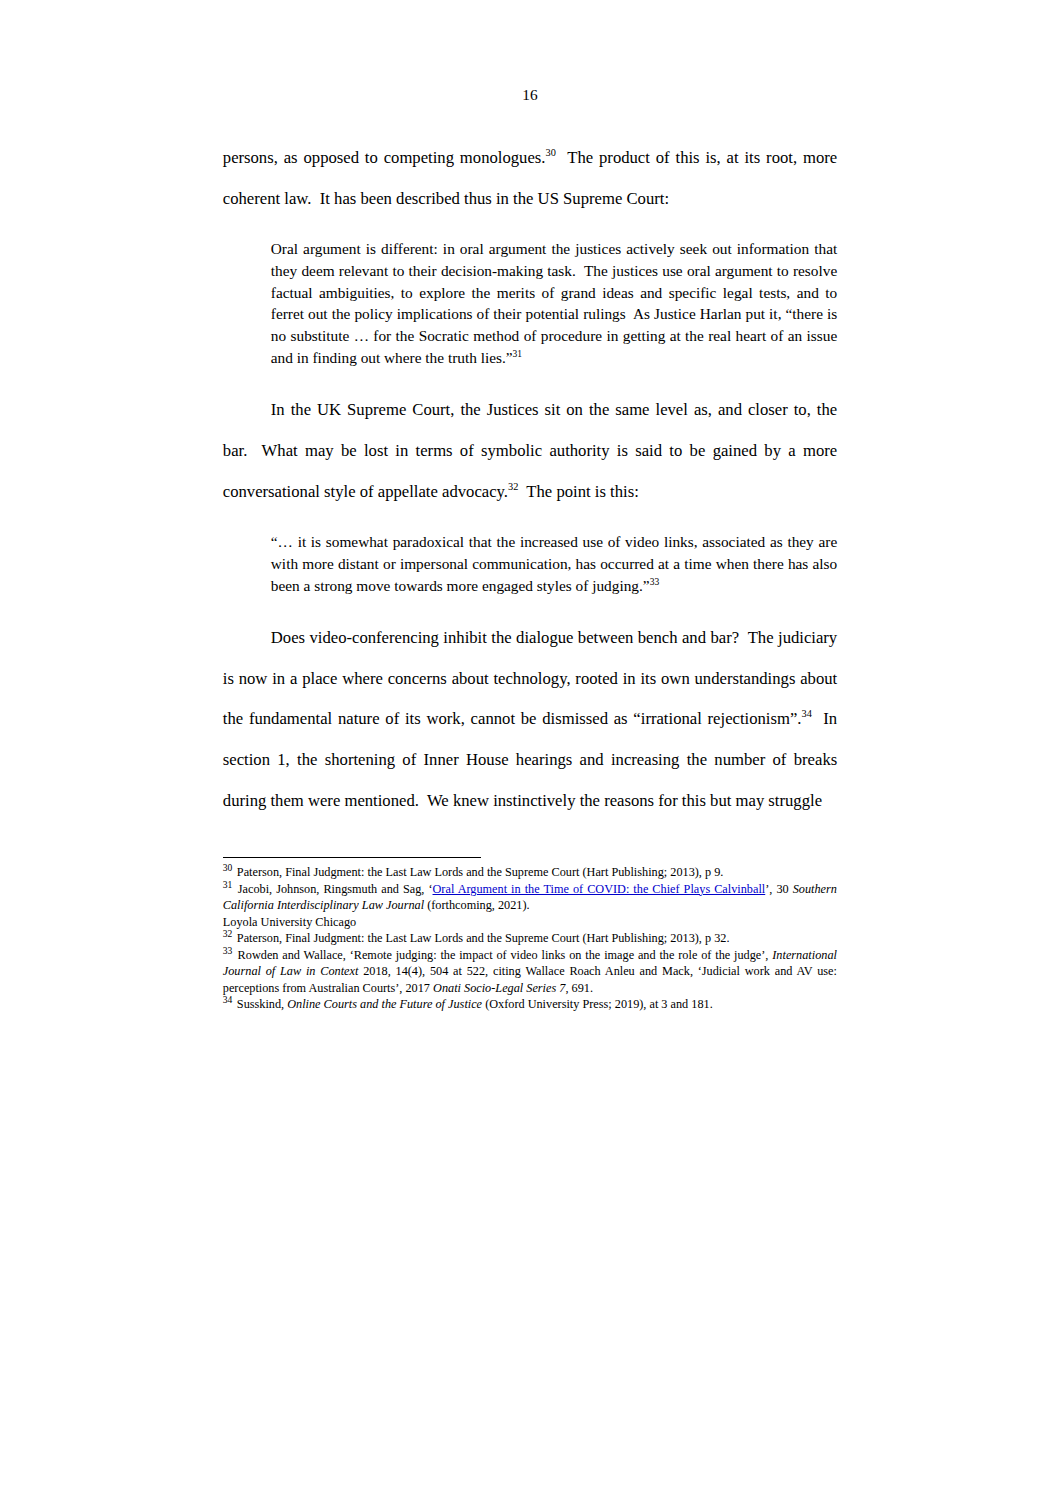16
persons, as opposed to competing monologues.30 The product of this is, at its root, more coherent law. It has been described thus in the US Supreme Court:
Oral argument is different: in oral argument the justices actively seek out information that they deem relevant to their decision-making task. The justices use oral argument to resolve factual ambiguities, to explore the merits of grand ideas and specific legal tests, and to ferret out the policy implications of their potential rulings As Justice Harlan put it, “there is no substitute … for the Socratic method of procedure in getting at the real heart of an issue and in finding out where the truth lies.”31
In the UK Supreme Court, the Justices sit on the same level as, and closer to, the bar. What may be lost in terms of symbolic authority is said to be gained by a more conversational style of appellate advocacy.32 The point is this:
“… it is somewhat paradoxical that the increased use of video links, associated as they are with more distant or impersonal communication, has occurred at a time when there has also been a strong move towards more engaged styles of judging.”33
Does video-conferencing inhibit the dialogue between bench and bar? The judiciary is now in a place where concerns about technology, rooted in its own understandings about the fundamental nature of its work, cannot be dismissed as “irrational rejectionism”.34 In section 1, the shortening of Inner House hearings and increasing the number of breaks during them were mentioned. We knew instinctively the reasons for this but may struggle
30 Paterson, Final Judgment: the Last Law Lords and the Supreme Court (Hart Publishing; 2013), p 9.
31 Jacobi, Johnson, Ringsmuth and Sag, ‘Oral Argument in the Time of COVID: the Chief Plays Calvinball’, 30 Southern California Interdisciplinary Law Journal (forthcoming, 2021).
Loyola University Chicago
32 Paterson, Final Judgment: the Last Law Lords and the Supreme Court (Hart Publishing; 2013), p 32.
33 Rowden and Wallace, ‘Remote judging: the impact of video links on the image and the role of the judge’, International Journal of Law in Context 2018, 14(4), 504 at 522, citing Wallace Roach Anleu and Mack, ‘Judicial work and AV use: perceptions from Australian Courts’, 2017 Onati Socio-Legal Series 7, 691.
34 Susskind, Online Courts and the Future of Justice (Oxford University Press; 2019), at 3 and 181.